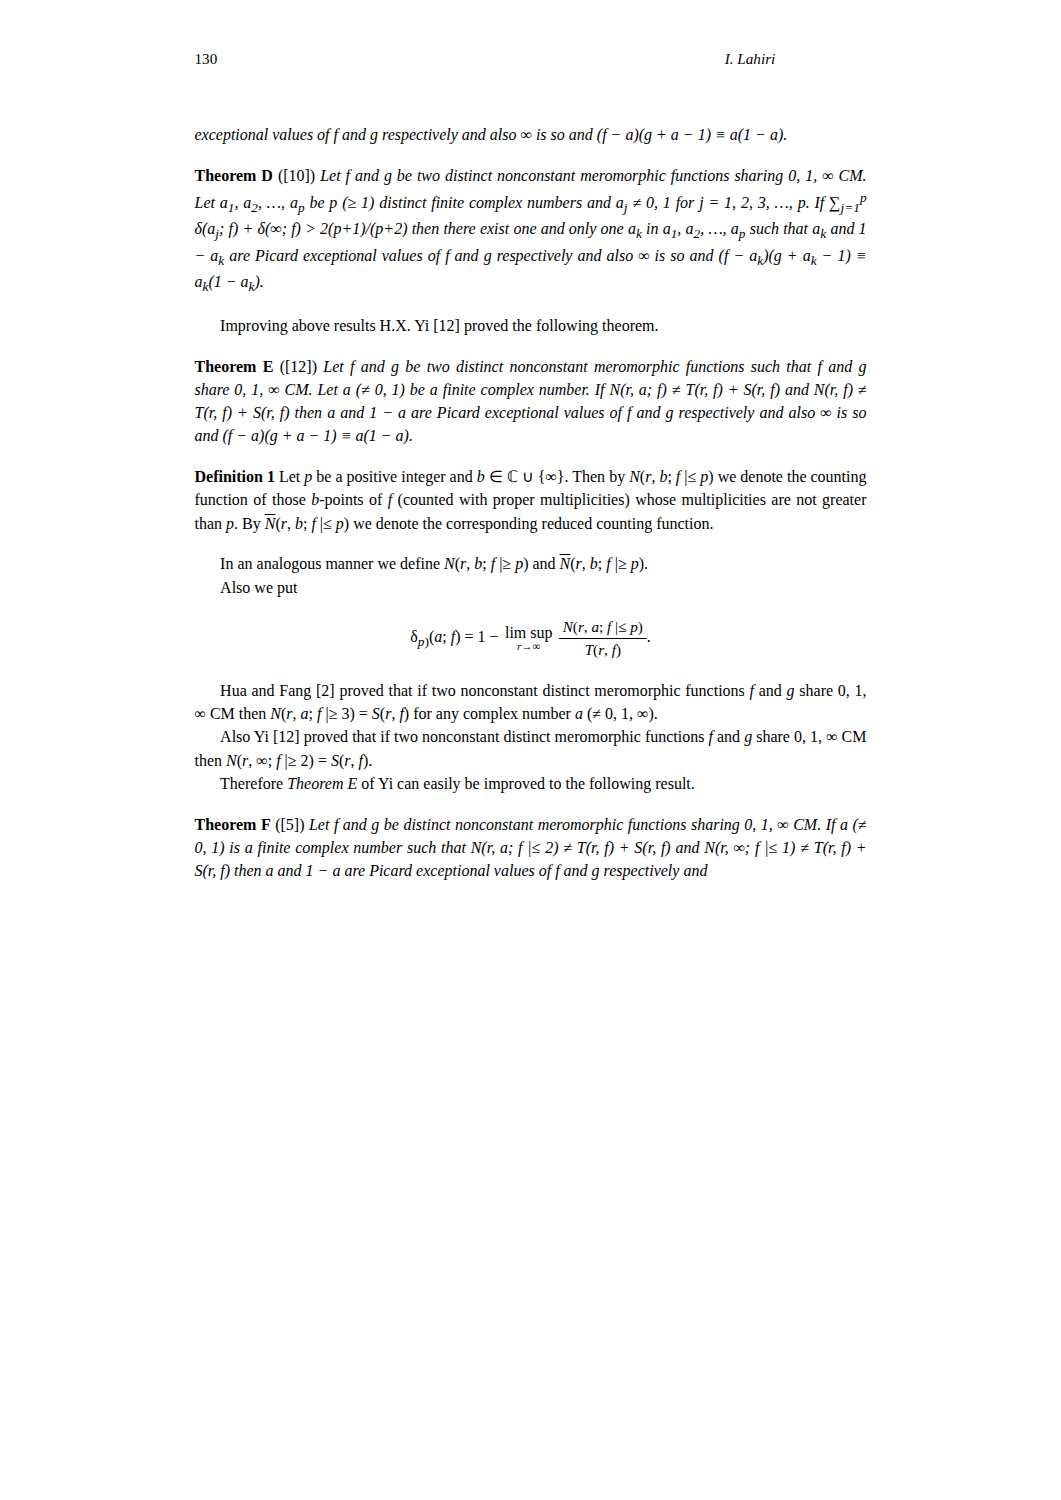130 I. Lahiri
exceptional values of f and g respectively and also ∞ is so and (f − a)(g + a − 1) ≡ a(1 − a).
Theorem D ([10]) Let f and g be two distinct nonconstant meromorphic functions sharing 0, 1, ∞ CM. Let a1, a2, …, ap be p (≥ 1) distinct finite complex numbers and aj ≠ 0, 1 for j = 1, 2, 3, …, p. If ∑j=1p δ(aj; f) + δ(∞; f) > 2(p+1)/(p+2) then there exist one and only one ak in a1, a2, …, ap such that ak and 1 − ak are Picard exceptional values of f and g respectively and also ∞ is so and (f − ak)(g + ak − 1) ≡ ak(1 − ak).
Improving above results H.X. Yi [12] proved the following theorem.
Theorem E ([12]) Let f and g be two distinct nonconstant meromorphic functions such that f and g share 0, 1, ∞ CM. Let a (≠ 0, 1) be a finite complex number. If N(r, a; f) ≠ T(r, f) + S(r, f) and N(r, f) ≠ T(r, f) + S(r, f) then a and 1 − a are Picard exceptional values of f and g respectively and also ∞ is so and (f − a)(g + a − 1) ≡ a(1 − a).
Definition 1 Let p be a positive integer and b ∈ ℂ ∪ {∞}. Then by N(r, b; f |≤ p) we denote the counting function of those b-points of f (counted with proper multiplicities) whose multiplicities are not greater than p. By N(r, b; f |≤ p) we denote the corresponding reduced counting function.
In an analogous manner we define N(r, b; f |≥ p) and N(r, b; f |≥ p).
Also we put
δp)(a; f) = 1 − lim sup r→∞ N(r, a; f |≤ p) T(r, f).
Hua and Fang [2] proved that if two nonconstant distinct meromorphic functions f and g share 0, 1, ∞ CM then N(r, a; f |≥ 3) = S(r, f) for any complex number a (≠ 0, 1, ∞).
Also Yi [12] proved that if two nonconstant distinct meromorphic functions f and g share 0, 1, ∞ CM then N(r, ∞; f |≥ 2) = S(r, f).
Therefore Theorem E of Yi can easily be improved to the following result.
Theorem F ([5]) Let f and g be distinct nonconstant meromorphic functions sharing 0, 1, ∞ CM. If a (≠ 0, 1) is a finite complex number such that N(r, a; f |≤ 2) ≠ T(r, f) + S(r, f) and N(r, ∞; f |≤ 1) ≠ T(r, f) + S(r, f) then a and 1 − a are Picard exceptional values of f and g respectively and